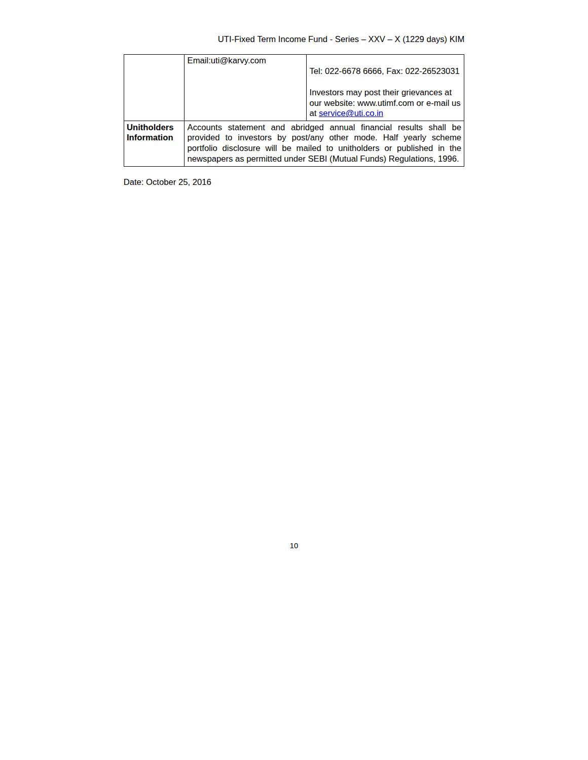UTI-Fixed Term Income Fund - Series – XXV – X (1229 days) KIM
| | Email:uti@karvy.com | Tel: 022-6678 6666, Fax: 022-26523031 Investors may post their grievances at our website: www.utimf.com or e-mail us at service@uti.co.in |
| Unitholders Information | Accounts statement and abridged annual financial results shall be provided to investors by post/any other mode. Half yearly scheme portfolio disclosure will be mailed to unitholders or published in the newspapers as permitted under SEBI (Mutual Funds) Regulations, 1996. |
Date: October 25, 2016
10